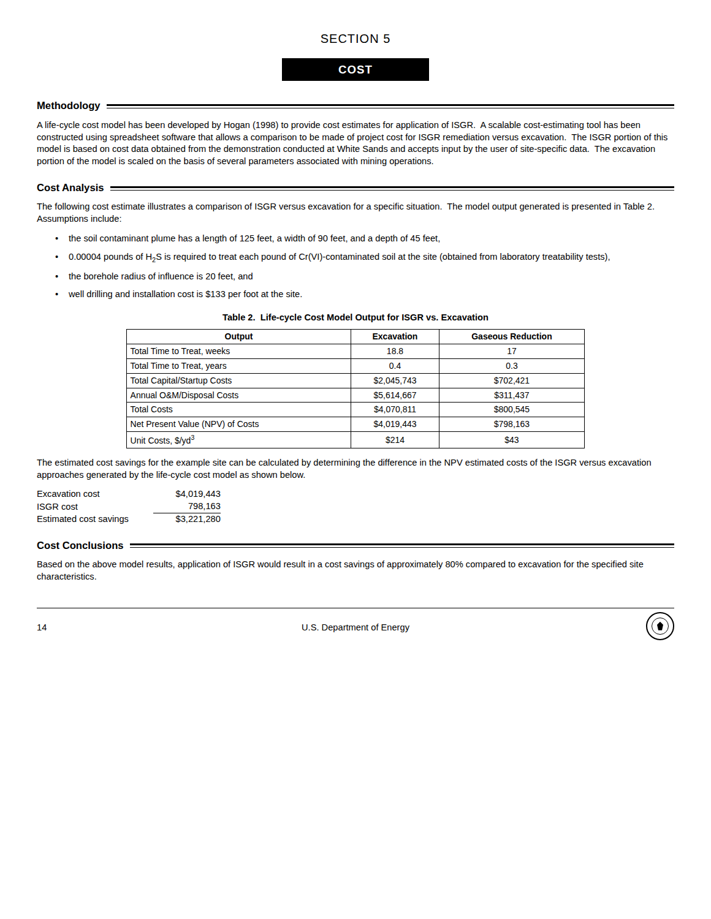SECTION 5
COST
Methodology
A life-cycle cost model has been developed by Hogan (1998) to provide cost estimates for application of ISGR. A scalable cost-estimating tool has been constructed using spreadsheet software that allows a comparison to be made of project cost for ISGR remediation versus excavation. The ISGR portion of this model is based on cost data obtained from the demonstration conducted at White Sands and accepts input by the user of site-specific data. The excavation portion of the model is scaled on the basis of several parameters associated with mining operations.
Cost Analysis
The following cost estimate illustrates a comparison of ISGR versus excavation for a specific situation. The model output generated is presented in Table 2. Assumptions include:
the soil contaminant plume has a length of 125 feet, a width of 90 feet, and a depth of 45 feet,
0.00004 pounds of H2S is required to treat each pound of Cr(VI)-contaminated soil at the site (obtained from laboratory treatability tests),
the borehole radius of influence is 20 feet, and
well drilling and installation cost is $133 per foot at the site.
Table 2. Life-cycle Cost Model Output for ISGR vs. Excavation
| Output | Excavation | Gaseous Reduction |
| --- | --- | --- |
| Total Time to Treat, weeks | 18.8 | 17 |
| Total Time to Treat, years | 0.4 | 0.3 |
| Total Capital/Startup Costs | $2,045,743 | $702,421 |
| Annual O&M/Disposal Costs | $5,614,667 | $311,437 |
| Total Costs | $4,070,811 | $800,545 |
| Net Present Value (NPV) of Costs | $4,019,443 | $798,163 |
| Unit Costs, $/yd 3 | $214 | $43 |
The estimated cost savings for the example site can be calculated by determining the difference in the NPV estimated costs of the ISGR versus excavation approaches generated by the life-cycle cost model as shown below.
| Excavation cost | $4,019,443 |
| ISGR cost | 798,163 |
| Estimated cost savings | $3,221,280 |
Cost Conclusions
Based on the above model results, application of ISGR would result in a cost savings of approximately 80% compared to excavation for the specified site characteristics.
14
U.S. Department of Energy